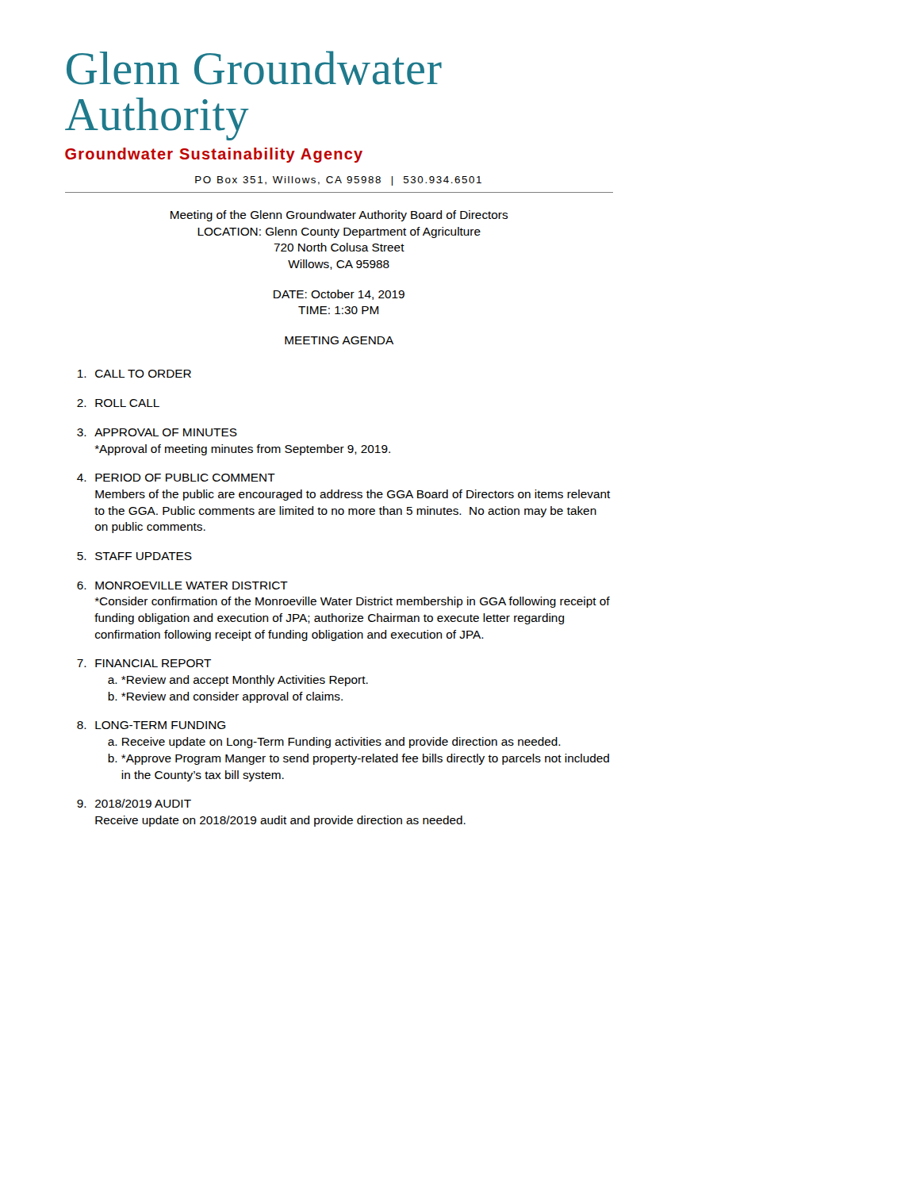Glenn Groundwater Authority
Groundwater Sustainability Agency
PO Box 351, Willows, CA 95988 | 530.934.6501
Meeting of the Glenn Groundwater Authority Board of Directors
LOCATION: Glenn County Department of Agriculture
720 North Colusa Street
Willows, CA 95988
DATE: October 14, 2019
TIME: 1:30 PM
MEETING AGENDA
CALL TO ORDER
ROLL CALL
APPROVAL OF MINUTES
*Approval of meeting minutes from September 9, 2019.
PERIOD OF PUBLIC COMMENT
Members of the public are encouraged to address the GGA Board of Directors on items relevant to the GGA. Public comments are limited to no more than 5 minutes. No action may be taken on public comments.
STAFF UPDATES
MONROEVILLE WATER DISTRICT
*Consider confirmation of the Monroeville Water District membership in GGA following receipt of funding obligation and execution of JPA; authorize Chairman to execute letter regarding confirmation following receipt of funding obligation and execution of JPA.
FINANCIAL REPORT
*Review and accept Monthly Activities Report.
*Review and consider approval of claims.
LONG-TERM FUNDING
Receive update on Long-Term Funding activities and provide direction as needed.
*Approve Program Manger to send property-related fee bills directly to parcels not included in the County’s tax bill system.
2018/2019 AUDIT
Receive update on 2018/2019 audit and provide direction as needed.